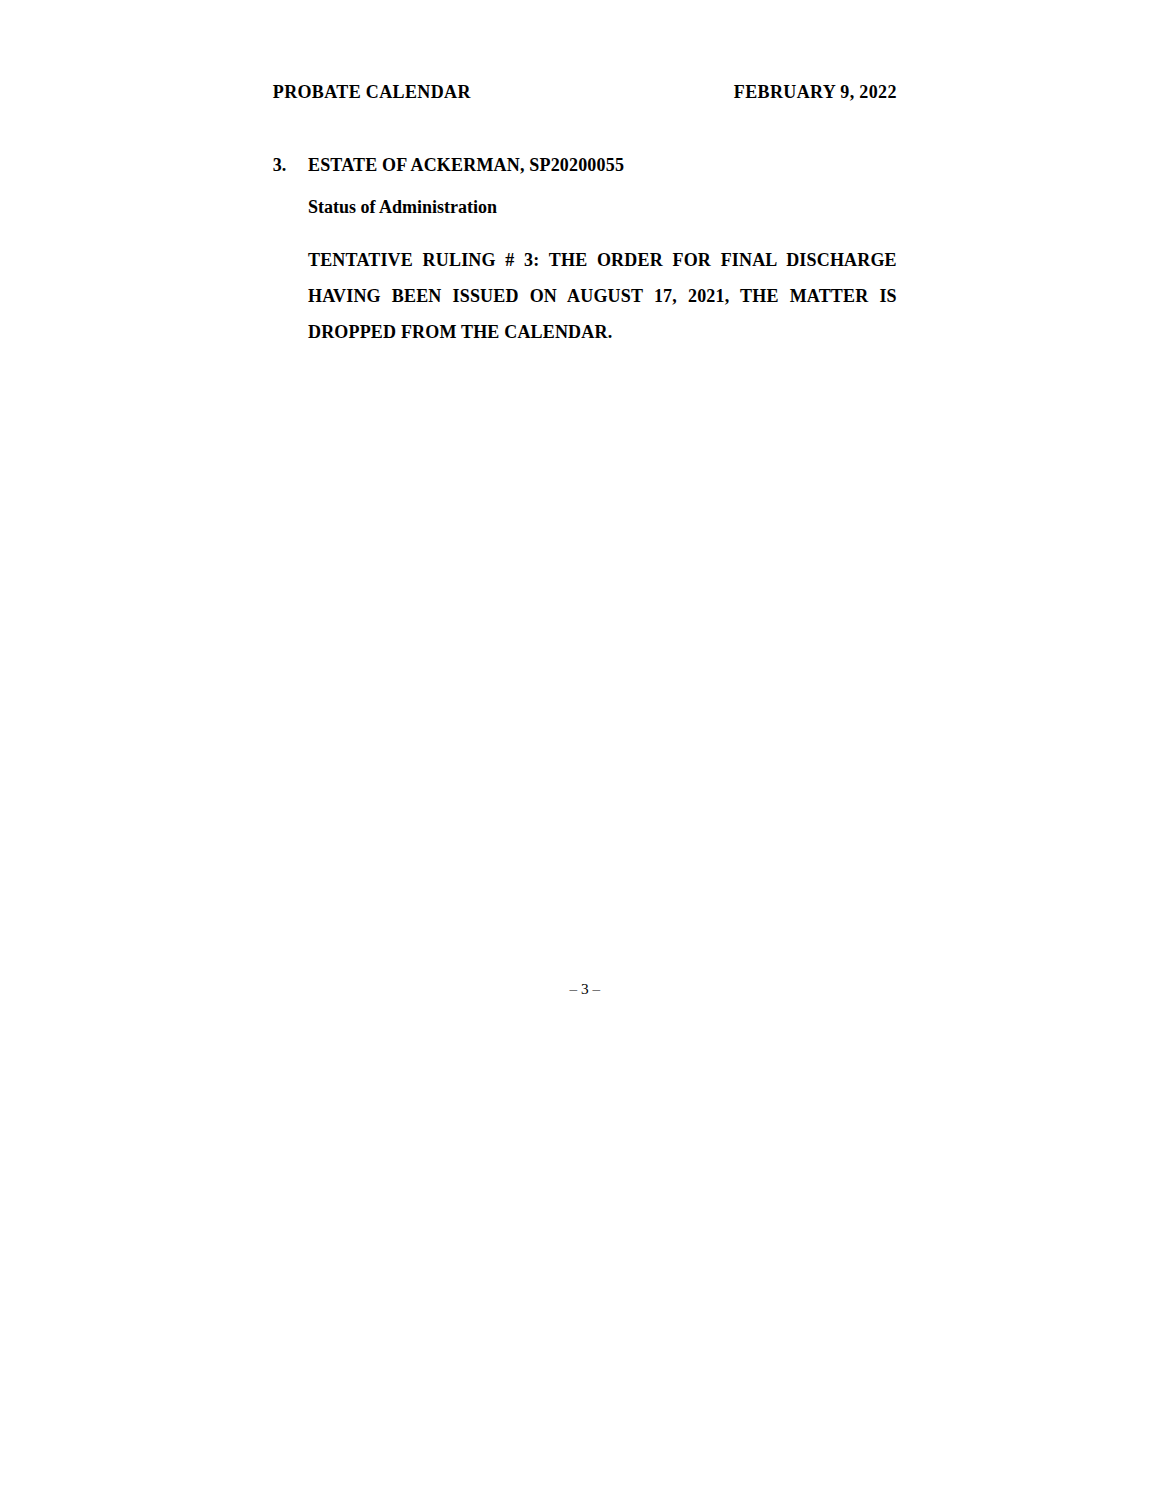Probate Calendar February 9, 2022
Estate of Ackerman, SP20200055
Status of Administration
Tentative ruling # 3: The order for final discharge having been issued on August 17, 2021, the matter is dropped from the calendar.
– 3 –